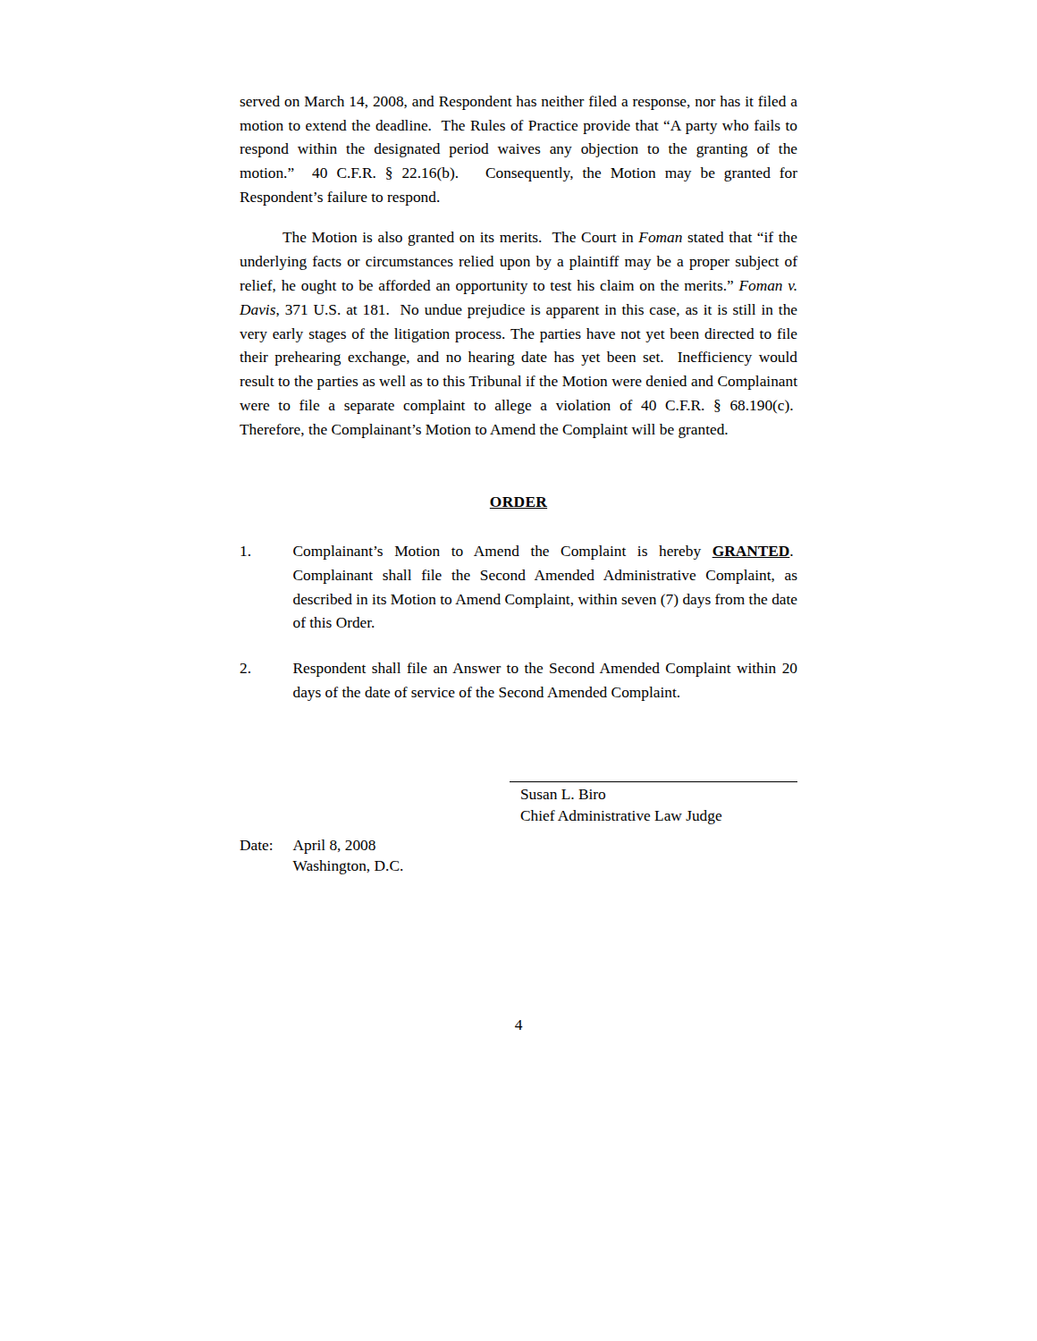served on March 14, 2008, and Respondent has neither filed a response, nor has it filed a motion to extend the deadline. The Rules of Practice provide that “A party who fails to respond within the designated period waives any objection to the granting of the motion.” 40 C.F.R. § 22.16(b). Consequently, the Motion may be granted for Respondent’s failure to respond.
The Motion is also granted on its merits. The Court in Foman stated that “if the underlying facts or circumstances relied upon by a plaintiff may be a proper subject of relief, he ought to be afforded an opportunity to test his claim on the merits.” Foman v. Davis, 371 U.S. at 181. No undue prejudice is apparent in this case, as it is still in the very early stages of the litigation process. The parties have not yet been directed to file their prehearing exchange, and no hearing date has yet been set. Inefficiency would result to the parties as well as to this Tribunal if the Motion were denied and Complainant were to file a separate complaint to allege a violation of 40 C.F.R. § 68.190(c). Therefore, the Complainant’s Motion to Amend the Complaint will be granted.
ORDER
1. Complainant’s Motion to Amend the Complaint is hereby GRANTED. Complainant shall file the Second Amended Administrative Complaint, as described in its Motion to Amend Complaint, within seven (7) days from the date of this Order.
2. Respondent shall file an Answer to the Second Amended Complaint within 20 days of the date of service of the Second Amended Complaint.
Susan L. Biro
Chief Administrative Law Judge
Date: April 8, 2008 Washington, D.C.
4